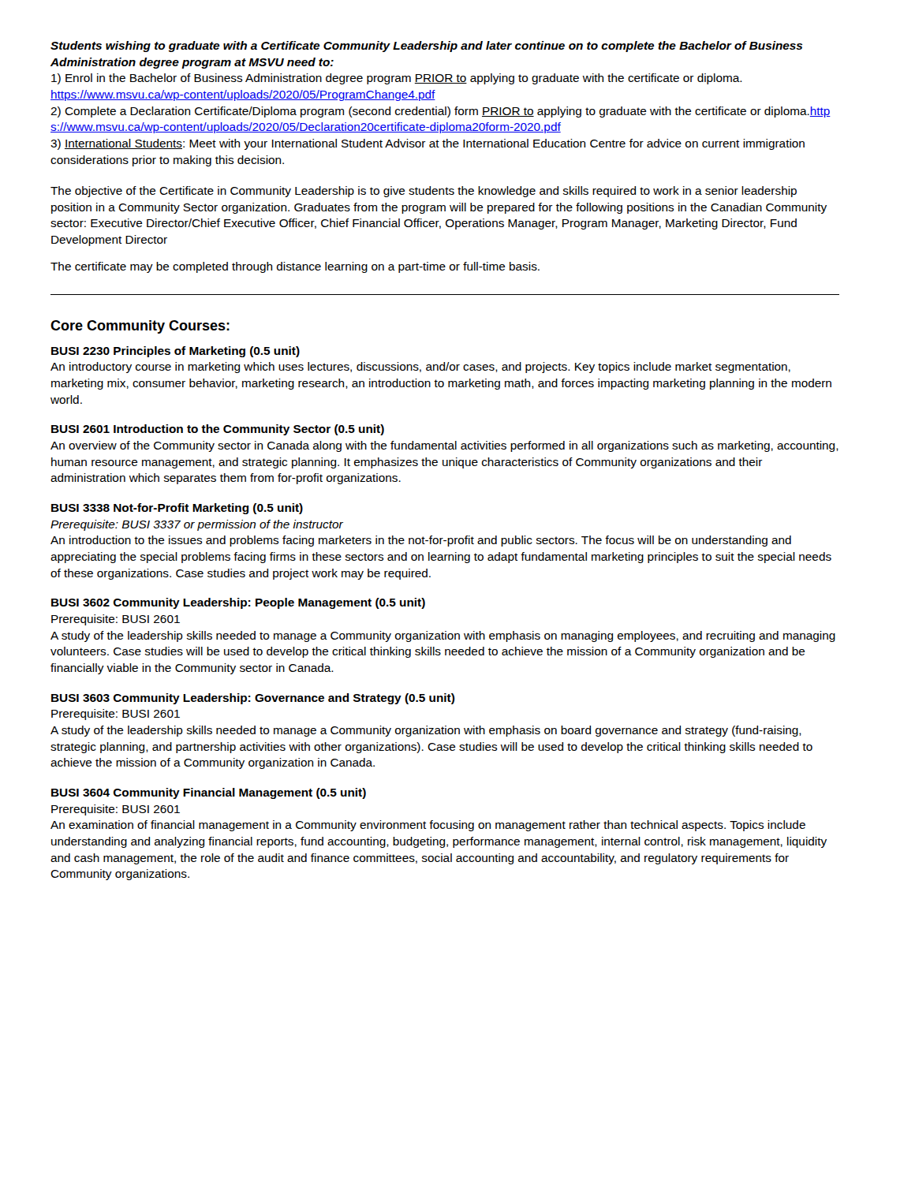Students wishing to graduate with a Certificate Community Leadership and later continue on to complete the Bachelor of Business Administration degree program at MSVU need to:
1) Enrol in the Bachelor of Business Administration degree program PRIOR to applying to graduate with the certificate or diploma.
https://www.msvu.ca/wp-content/uploads/2020/05/ProgramChange4.pdf
2) Complete a Declaration Certificate/Diploma program (second credential) form PRIOR to applying to graduate with the certificate or diploma.https://www.msvu.ca/wp-content/uploads/2020/05/Declaration20certificate-diploma20form-2020.pdf
3) International Students: Meet with your International Student Advisor at the International Education Centre for advice on current immigration considerations prior to making this decision.
The objective of the Certificate in Community Leadership is to give students the knowledge and skills required to work in a senior leadership position in a Community Sector organization. Graduates from the program will be prepared for the following positions in the Canadian Community sector: Executive Director/Chief Executive Officer, Chief Financial Officer, Operations Manager, Program Manager, Marketing Director, Fund Development Director
The certificate may be completed through distance learning on a part-time or full-time basis.
Core Community Courses:
BUSI 2230 Principles of Marketing (0.5 unit)
An introductory course in marketing which uses lectures, discussions, and/or cases, and projects. Key topics include market segmentation, marketing mix, consumer behavior, marketing research, an introduction to marketing math, and forces impacting marketing planning in the modern world.
BUSI 2601 Introduction to the Community Sector (0.5 unit)
An overview of the Community sector in Canada along with the fundamental activities performed in all organizations such as marketing, accounting, human resource management, and strategic planning. It emphasizes the unique characteristics of Community organizations and their administration which separates them from for-profit organizations.
BUSI 3338 Not-for-Profit Marketing (0.5 unit)
Prerequisite: BUSI 3337 or permission of the instructor
An introduction to the issues and problems facing marketers in the not-for-profit and public sectors. The focus will be on understanding and appreciating the special problems facing firms in these sectors and on learning to adapt fundamental marketing principles to suit the special needs of these organizations. Case studies and project work may be required.
BUSI 3602 Community Leadership: People Management (0.5 unit)
Prerequisite: BUSI 2601
A study of the leadership skills needed to manage a Community organization with emphasis on managing employees, and recruiting and managing volunteers. Case studies will be used to develop the critical thinking skills needed to achieve the mission of a Community organization and be financially viable in the Community sector in Canada.
BUSI 3603 Community Leadership: Governance and Strategy (0.5 unit)
Prerequisite: BUSI 2601
A study of the leadership skills needed to manage a Community organization with emphasis on board governance and strategy (fund-raising, strategic planning, and partnership activities with other organizations). Case studies will be used to develop the critical thinking skills needed to achieve the mission of a Community organization in Canada.
BUSI 3604 Community Financial Management (0.5 unit)
Prerequisite: BUSI 2601
An examination of financial management in a Community environment focusing on management rather than technical aspects. Topics include understanding and analyzing financial reports, fund accounting, budgeting, performance management, internal control, risk management, liquidity and cash management, the role of the audit and finance committees, social accounting and accountability, and regulatory requirements for Community organizations.